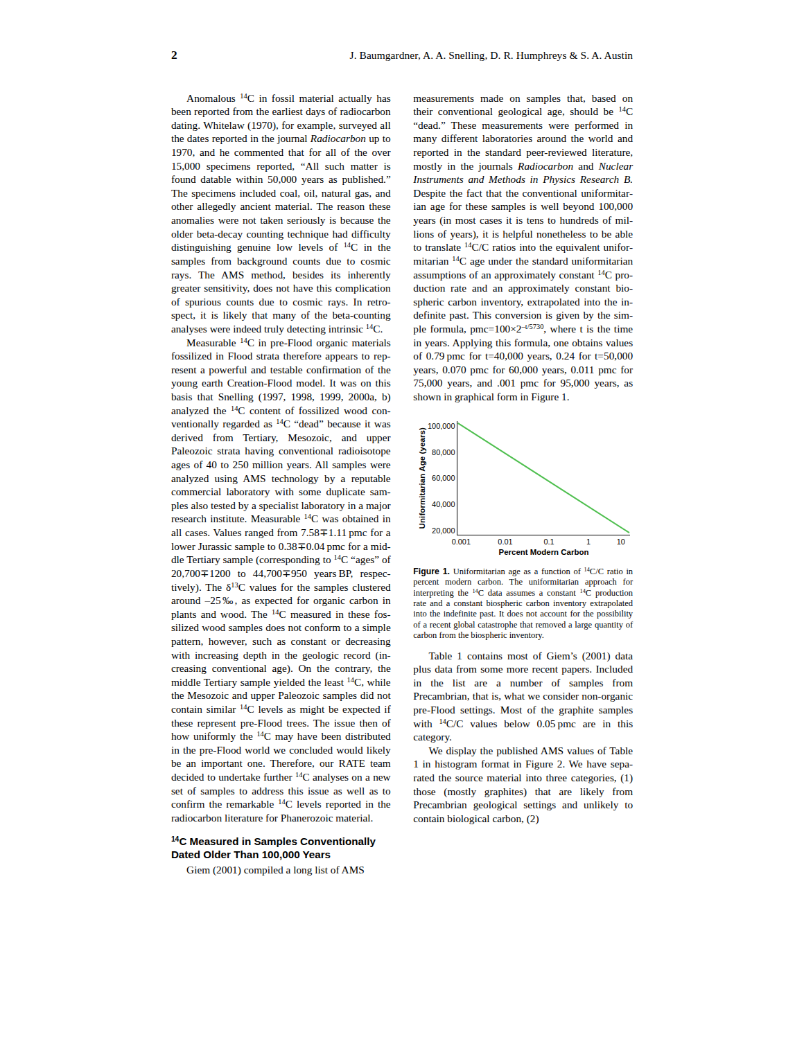2
J. Baumgardner, A. A. Snelling, D. R. Humphreys & S. A. Austin
Anomalous 14C in fossil material actually has been reported from the earliest days of radiocarbon dating. Whitelaw (1970), for example, surveyed all the dates reported in the journal Radiocarbon up to 1970, and he commented that for all of the over 15,000 specimens reported, “All such matter is found datable within 50,000 years as published.” The specimens included coal, oil, natural gas, and other allegedly ancient material. The reason these anomalies were not taken seriously is because the older beta-decay counting technique had difficulty distinguishing genuine low levels of 14C in the samples from background counts due to cosmic rays. The AMS method, besides its inherently greater sensitivity, does not have this complication of spurious counts due to cosmic rays. In retrospect, it is likely that many of the beta-counting analyses were indeed truly detecting intrinsic 14C.
Measurable 14C in pre-Flood organic materials fossilized in Flood strata therefore appears to represent a powerful and testable confirmation of the young earth Creation-Flood model. It was on this basis that Snelling (1997, 1998, 1999, 2000a, b) analyzed the 14C content of fossilized wood conventionally regarded as 14C “dead” because it was derived from Tertiary, Mesozoic, and upper Paleozoic strata having conventional radioisotope ages of 40 to 250 million years. All samples were analyzed using AMS technology by a reputable commercial laboratory with some duplicate samples also tested by a specialist laboratory in a major research institute. Measurable 14C was obtained in all cases. Values ranged from 7.58∓1.11 pmc for a lower Jurassic sample to 0.38∓0.04 pmc for a middle Tertiary sample (corresponding to 14C “ages” of 20,700∓1200 to 44,700∓950 years BP, respectively). The δ13C values for the samples clustered around –25‰, as expected for organic carbon in plants and wood. The 14C measured in these fossilized wood samples does not conform to a simple pattern, however, such as constant or decreasing with increasing depth in the geologic record (increasing conventional age). On the contrary, the middle Tertiary sample yielded the least 14C, while the Mesozoic and upper Paleozoic samples did not contain similar 14C levels as might be expected if these represent pre-Flood trees. The issue then of how uniformly the 14C may have been distributed in the pre-Flood world we concluded would likely be an important one. Therefore, our RATE team decided to undertake further 14C analyses on a new set of samples to address this issue as well as to confirm the remarkable 14C levels reported in the radiocarbon literature for Phanerozoic material.
14C Measured in Samples Conventionally
Dated Older Than 100,000 Years
Giem (2001) compiled a long list of AMS
measurements made on samples that, based on their conventional geological age, should be 14C “dead.” These measurements were performed in many different laboratories around the world and reported in the standard peer-reviewed literature, mostly in the journals Radiocarbon and Nuclear Instruments and Methods in Physics Research B. Despite the fact that the conventional uniformitarian age for these samples is well beyond 100,000 years (in most cases it is tens to hundreds of millions of years), it is helpful nonetheless to be able to translate 14C/C ratios into the equivalent uniformitarian 14C age under the standard uniformitarian assumptions of an approximately constant 14C production rate and an approximately constant biospheric carbon inventory, extrapolated into the indefinite past. This conversion is given by the simple formula, pmc=100×2–t/5730, where t is the time in years. Applying this formula, one obtains values of 0.79 pmc for t=40,000 years, 0.24 for t=50,000 years, 0.070 pmc for 60,000 years, 0.011 pmc for 75,000 years, and .001 pmc for 95,000 years, as shown in graphical form in Figure 1.
Uniformitarian Age (years)
100,000 80,000 60,000 40,000 20,000
0.001 0.01 0.1 1 10
Percent Modern Carbon
Figure 1. Uniformitarian age as a function of 14C/C ratio in percent modern carbon. The uniformitarian approach for interpreting the 14C data assumes a constant 14C production rate and a constant biospheric carbon inventory extrapolated into the indefinite past. It does not account for the possibility of a recent global catastrophe that removed a large quantity of carbon from the biospheric inventory.
Table 1 contains most of Giem’s (2001) data plus data from some more recent papers. Included in the list are a number of samples from Precambrian, that is, what we consider non-organic pre-Flood settings. Most of the graphite samples with 14C/C values below 0.05 pmc are in this category.
We display the published AMS values of Table 1 in histogram format in Figure 2. We have separated the source material into three categories, (1) those (mostly graphites) that are likely from Precambrian geological settings and unlikely to contain biological carbon, (2)